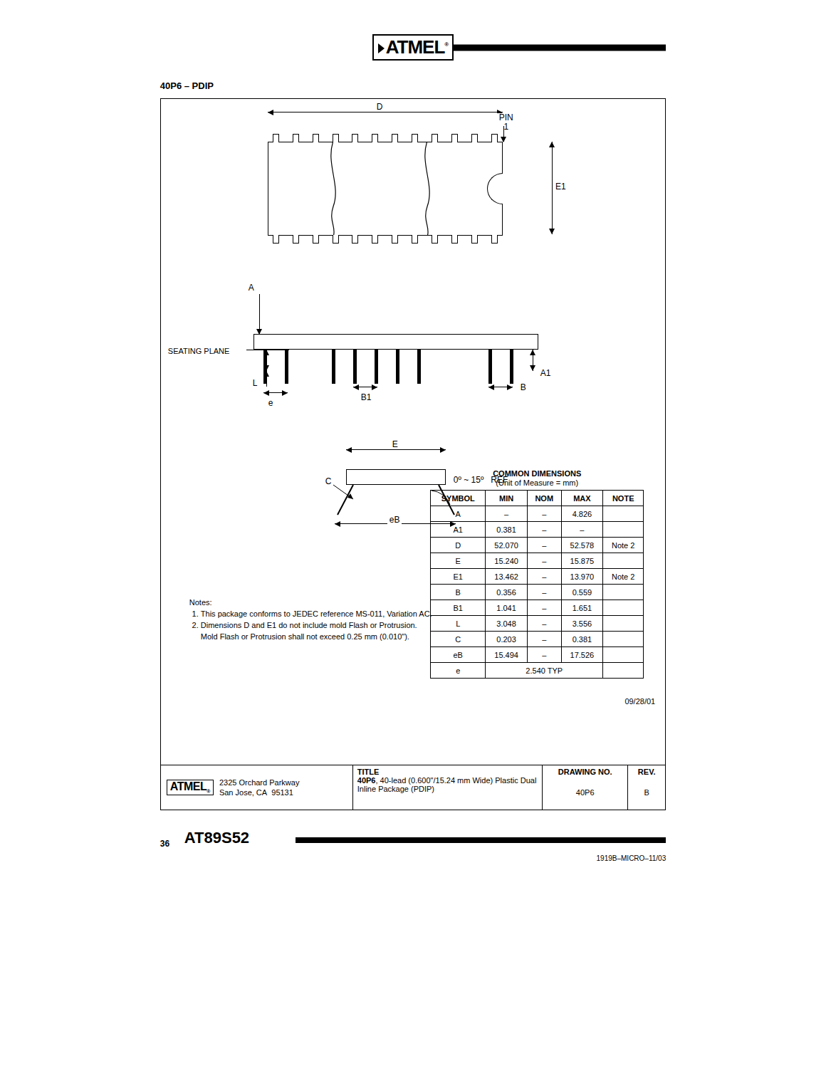ATMEL®
40P6 – PDIP
D PIN
1
E1
SEATING PLANE A
A1
L
e
B1
B
E
C 0º ~ 15º REF
eB
Notes:
This package conforms to JEDEC reference MS-011, Variation AC.
Dimensions D and E1 do not include mold Flash or Protrusion.
Mold Flash or Protrusion shall not exceed 0.25 mm (0.010").
COMMON DIMENSIONS
(Unit of Measure = mm)
| SYMBOL | MIN | NOM | MAX | NOTE |
| --- | --- | --- | --- | --- |
| A | – | – | 4.826 | |
| A1 | 0.381 | – | – | |
| D | 52.070 | – | 52.578 | Note 2 |
| E | 15.240 | – | 15.875 | |
| E1 | 13.462 | – | 13.970 | Note 2 |
| B | 0.356 | – | 0.559 | |
| B1 | 1.041 | – | 1.651 | |
| L | 3.048 | – | 3.556 | |
| C | 0.203 | – | 0.381 | |
| eB | 15.494 | – | 17.526 | |
| e | 2.540 TYP | |
09/28/01
ATMEL® 2325 Orchard Parkway
San Jose, CA 95131
TITLE
40P6, 40-lead (0.600"/15.24 mm Wide) Plastic Dual
Inline Package (PDIP)
DRAWING NO.
40P6
REV.
B
36 AT89S52 1919B–MICRO–11/03